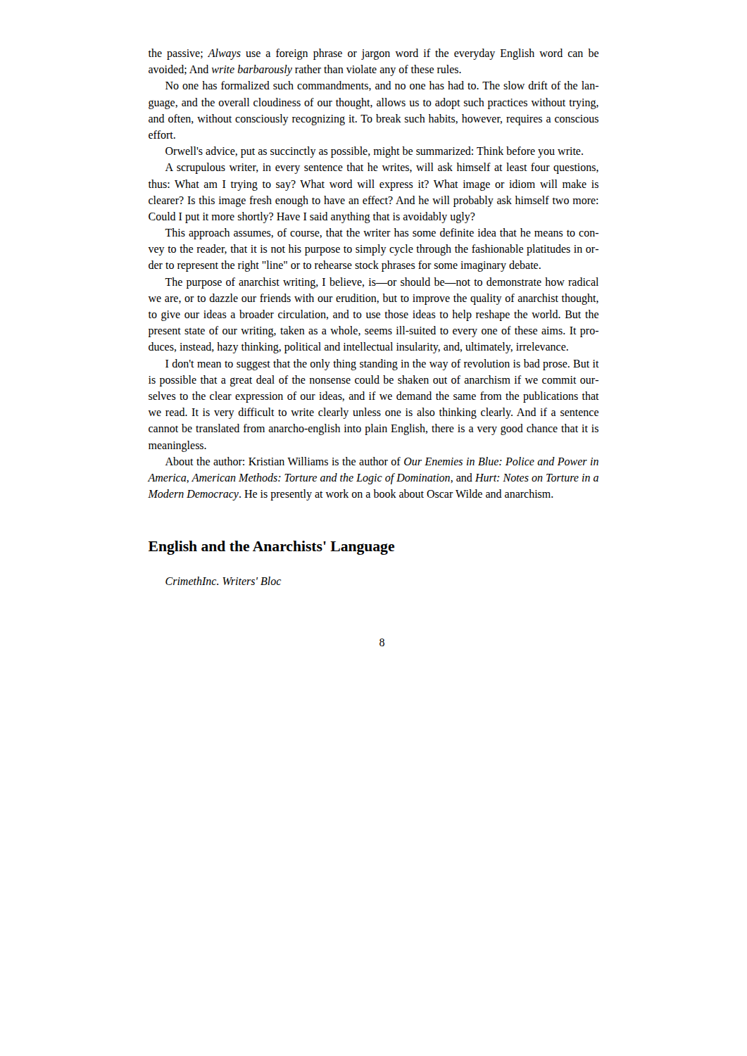the passive; Always use a foreign phrase or jargon word if the everyday English word can be avoided; And write barbarously rather than violate any of these rules.
No one has formalized such commandments, and no one has had to. The slow drift of the language, and the overall cloudiness of our thought, allows us to adopt such practices without trying, and often, without consciously recognizing it. To break such habits, however, requires a conscious effort.
Orwell's advice, put as succinctly as possible, might be summarized: Think before you write.
A scrupulous writer, in every sentence that he writes, will ask himself at least four questions, thus: What am I trying to say? What word will express it? What image or idiom will make is clearer? Is this image fresh enough to have an effect? And he will probably ask himself two more: Could I put it more shortly? Have I said anything that is avoidably ugly?
This approach assumes, of course, that the writer has some definite idea that he means to convey to the reader, that it is not his purpose to simply cycle through the fashionable platitudes in order to represent the right "line" or to rehearse stock phrases for some imaginary debate.
The purpose of anarchist writing, I believe, is—or should be—not to demonstrate how radical we are, or to dazzle our friends with our erudition, but to improve the quality of anarchist thought, to give our ideas a broader circulation, and to use those ideas to help reshape the world. But the present state of our writing, taken as a whole, seems ill-suited to every one of these aims. It produces, instead, hazy thinking, political and intellectual insularity, and, ultimately, irrelevance.
I don't mean to suggest that the only thing standing in the way of revolution is bad prose. But it is possible that a great deal of the nonsense could be shaken out of anarchism if we commit ourselves to the clear expression of our ideas, and if we demand the same from the publications that we read. It is very difficult to write clearly unless one is also thinking clearly. And if a sentence cannot be translated from anarcho-english into plain English, there is a very good chance that it is meaningless.
About the author: Kristian Williams is the author of Our Enemies in Blue: Police and Power in America, American Methods: Torture and the Logic of Domination, and Hurt: Notes on Torture in a Modern Democracy. He is presently at work on a book about Oscar Wilde and anarchism.
English and the Anarchists' Language
CrimethInc. Writers' Bloc
8